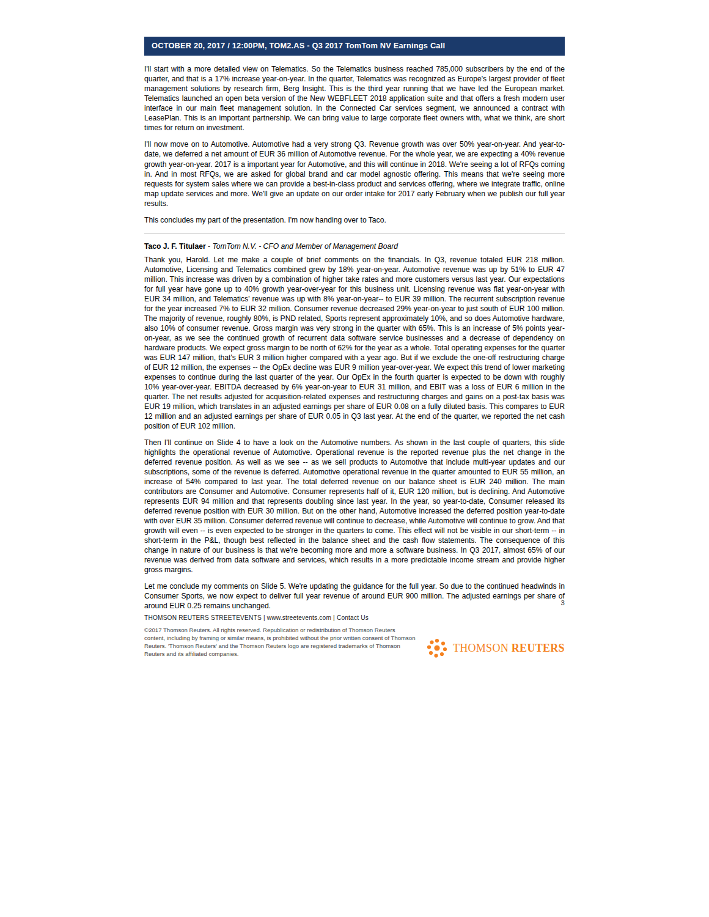OCTOBER 20, 2017 / 12:00PM, TOM2.AS - Q3 2017 TomTom NV Earnings Call
I'll start with a more detailed view on Telematics. So the Telematics business reached 785,000 subscribers by the end of the quarter, and that is a 17% increase year-on-year. In the quarter, Telematics was recognized as Europe's largest provider of fleet management solutions by research firm, Berg Insight. This is the third year running that we have led the European market. Telematics launched an open beta version of the New WEBFLEET 2018 application suite and that offers a fresh modern user interface in our main fleet management solution. In the Connected Car services segment, we announced a contract with LeasePlan. This is an important partnership. We can bring value to large corporate fleet owners with, what we think, are short times for return on investment.
I'll now move on to Automotive. Automotive had a very strong Q3. Revenue growth was over 50% year-on-year. And year-to-date, we deferred a net amount of EUR 36 million of Automotive revenue. For the whole year, we are expecting a 40% revenue growth year-on-year. 2017 is a important year for Automotive, and this will continue in 2018. We're seeing a lot of RFQs coming in. And in most RFQs, we are asked for global brand and car model agnostic offering. This means that we're seeing more requests for system sales where we can provide a best-in-class product and services offering, where we integrate traffic, online map update services and more. We'll give an update on our order intake for 2017 early February when we publish our full year results.
This concludes my part of the presentation. I'm now handing over to Taco.
Taco J. F. Titulaer - TomTom N.V. - CFO and Member of Management Board
Thank you, Harold. Let me make a couple of brief comments on the financials. In Q3, revenue totaled EUR 218 million. Automotive, Licensing and Telematics combined grew by 18% year-on-year. Automotive revenue was up by 51% to EUR 47 million. This increase was driven by a combination of higher take rates and more customers versus last year. Our expectations for full year have gone up to 40% growth year-over-year for this business unit. Licensing revenue was flat year-on-year with EUR 34 million, and Telematics' revenue was up with 8% year-on-year-- to EUR 39 million. The recurrent subscription revenue for the year increased 7% to EUR 32 million. Consumer revenue decreased 29% year-on-year to just south of EUR 100 million. The majority of revenue, roughly 80%, is PND related, Sports represent approximately 10%, and so does Automotive hardware, also 10% of consumer revenue. Gross margin was very strong in the quarter with 65%. This is an increase of 5% points year-on-year, as we see the continued growth of recurrent data software service businesses and a decrease of dependency on hardware products. We expect gross margin to be north of 62% for the year as a whole. Total operating expenses for the quarter was EUR 147 million, that's EUR 3 million higher compared with a year ago. But if we exclude the one-off restructuring charge of EUR 12 million, the expenses -- the OpEx decline was EUR 9 million year-over-year. We expect this trend of lower marketing expenses to continue during the last quarter of the year. Our OpEx in the fourth quarter is expected to be down with roughly 10% year-over-year. EBITDA decreased by 6% year-on-year to EUR 31 million, and EBIT was a loss of EUR 6 million in the quarter. The net results adjusted for acquisition-related expenses and restructuring charges and gains on a post-tax basis was EUR 19 million, which translates in an adjusted earnings per share of EUR 0.08 on a fully diluted basis. This compares to EUR 12 million and an adjusted earnings per share of EUR 0.05 in Q3 last year. At the end of the quarter, we reported the net cash position of EUR 102 million.
Then I'll continue on Slide 4 to have a look on the Automotive numbers. As shown in the last couple of quarters, this slide highlights the operational revenue of Automotive. Operational revenue is the reported revenue plus the net change in the deferred revenue position. As well as we see -- as we sell products to Automotive that include multi-year updates and our subscriptions, some of the revenue is deferred. Automotive operational revenue in the quarter amounted to EUR 55 million, an increase of 54% compared to last year. The total deferred revenue on our balance sheet is EUR 240 million. The main contributors are Consumer and Automotive. Consumer represents half of it, EUR 120 million, but is declining. And Automotive represents EUR 94 million and that represents doubling since last year. In the year, so year-to-date, Consumer released its deferred revenue position with EUR 30 million. But on the other hand, Automotive increased the deferred position year-to-date with over EUR 35 million. Consumer deferred revenue will continue to decrease, while Automotive will continue to grow. And that growth will even -- is even expected to be stronger in the quarters to come. This effect will not be visible in our short-term -- in short-term in the P&L, though best reflected in the balance sheet and the cash flow statements. The consequence of this change in nature of our business is that we're becoming more and more a software business. In Q3 2017, almost 65% of our revenue was derived from data software and services, which results in a more predictable income stream and provide higher gross margins.
Let me conclude my comments on Slide 5. We're updating the guidance for the full year. So due to the continued headwinds in Consumer Sports, we now expect to deliver full year revenue of around EUR 900 million. The adjusted earnings per share of around EUR 0.25 remains unchanged.
3
THOMSON REUTERS STREETEVENTS | www.streetevents.com | Contact Us
©2017 Thomson Reuters. All rights reserved. Republication or redistribution of Thomson Reuters content, including by framing or similar means, is prohibited without the prior written consent of Thomson Reuters. 'Thomson Reuters' and the Thomson Reuters logo are registered trademarks of Thomson Reuters and its affiliated companies.
THOMSON REUTERS